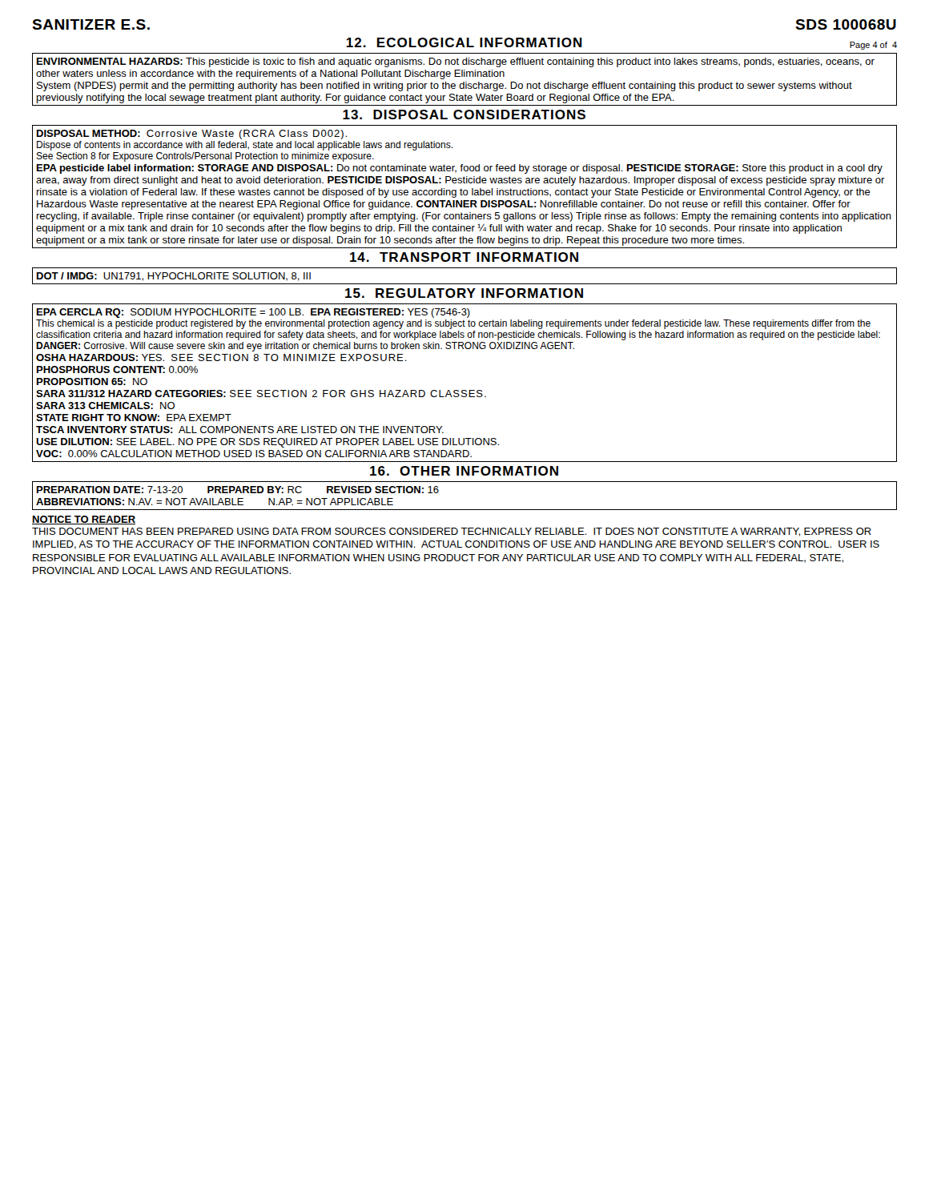SANITIZER E.S. SDS 100068U
12. ECOLOGICAL INFORMATION Page 4 of 4
ENVIRONMENTAL HAZARDS: This pesticide is toxic to fish and aquatic organisms. Do not discharge effluent containing this product into lakes streams, ponds, estuaries, oceans, or other waters unless in accordance with the requirements of a National Pollutant Discharge Elimination
System (NPDES) permit and the permitting authority has been notified in writing prior to the discharge. Do not discharge effluent containing this product to sewer systems without previously notifying the local sewage treatment plant authority. For guidance contact your State Water Board or Regional Office of the EPA.
13. DISPOSAL CONSIDERATIONS
DISPOSAL METHOD: Corrosive Waste (RCRA Class D002).
Dispose of contents in accordance with all federal, state and local applicable laws and regulations.
See Section 8 for Exposure Controls/Personal Protection to minimize exposure.
EPA pesticide label information: STORAGE AND DISPOSAL: Do not contaminate water, food or feed by storage or disposal. PESTICIDE STORAGE: Store this product in a cool dry area, away from direct sunlight and heat to avoid deterioration. PESTICIDE DISPOSAL: Pesticide wastes are acutely hazardous. Improper disposal of excess pesticide spray mixture or rinsate is a violation of Federal law. If these wastes cannot be disposed of by use according to label instructions, contact your State Pesticide or Environmental Control Agency, or the Hazardous Waste representative at the nearest EPA Regional Office for guidance. CONTAINER DISPOSAL: Nonrefillable container. Do not reuse or refill this container. Offer for recycling, if available. Triple rinse container (or equivalent) promptly after emptying. (For containers 5 gallons or less) Triple rinse as follows: Empty the remaining contents into application equipment or a mix tank and drain for 10 seconds after the flow begins to drip. Fill the container ¼ full with water and recap. Shake for 10 seconds. Pour rinsate into application equipment or a mix tank or store rinsate for later use or disposal. Drain for 10 seconds after the flow begins to drip. Repeat this procedure two more times.
14. TRANSPORT INFORMATION
DOT / IMDG: UN1791, HYPOCHLORITE SOLUTION, 8, III
15. REGULATORY INFORMATION
EPA CERCLA RQ: SODIUM HYPOCHLORITE = 100 LB. EPA REGISTERED: YES (7546-3)
This chemical is a pesticide product registered by the environmental protection agency and is subject to certain labeling requirements under federal pesticide law. These requirements differ from the classification criteria and hazard information required for safety data sheets, and for workplace labels of non-pesticide chemicals. Following is the hazard information as required on the pesticide label: DANGER: Corrosive. Will cause severe skin and eye irritation or chemical burns to broken skin. STRONG OXIDIZING AGENT.
OSHA HAZARDOUS: YES. SEE SECTION 8 TO MINIMIZE EXPOSURE.
PHOSPHORUS CONTENT: 0.00%
PROPOSITION 65: NO
SARA 311/312 HAZARD CATEGORIES: SEE SECTION 2 FOR GHS HAZARD CLASSES.
SARA 313 CHEMICALS: NO
STATE RIGHT TO KNOW: EPA EXEMPT
TSCA INVENTORY STATUS: ALL COMPONENTS ARE LISTED ON THE INVENTORY.
USE DILUTION: SEE LABEL. NO PPE OR SDS REQUIRED AT PROPER LABEL USE DILUTIONS.
VOC: 0.00% CALCULATION METHOD USED IS BASED ON CALIFORNIA ARB STANDARD.
16. OTHER INFORMATION
PREPARATION DATE: 7-13-20 PREPARED BY: RC REVISED SECTION: 16
ABBREVIATIONS: N.AV. = NOT AVAILABLE N.AP. = NOT APPLICABLE
NOTICE TO READER
THIS DOCUMENT HAS BEEN PREPARED USING DATA FROM SOURCES CONSIDERED TECHNICALLY RELIABLE. IT DOES NOT CONSTITUTE A WARRANTY, EXPRESS OR IMPLIED, AS TO THE ACCURACY OF THE INFORMATION CONTAINED WITHIN. ACTUAL CONDITIONS OF USE AND HANDLING ARE BEYOND SELLER’S CONTROL. USER IS RESPONSIBLE FOR EVALUATING ALL AVAILABLE INFORMATION WHEN USING PRODUCT FOR ANY PARTICULAR USE AND TO COMPLY WITH ALL FEDERAL, STATE, PROVINCIAL AND LOCAL LAWS AND REGULATIONS.